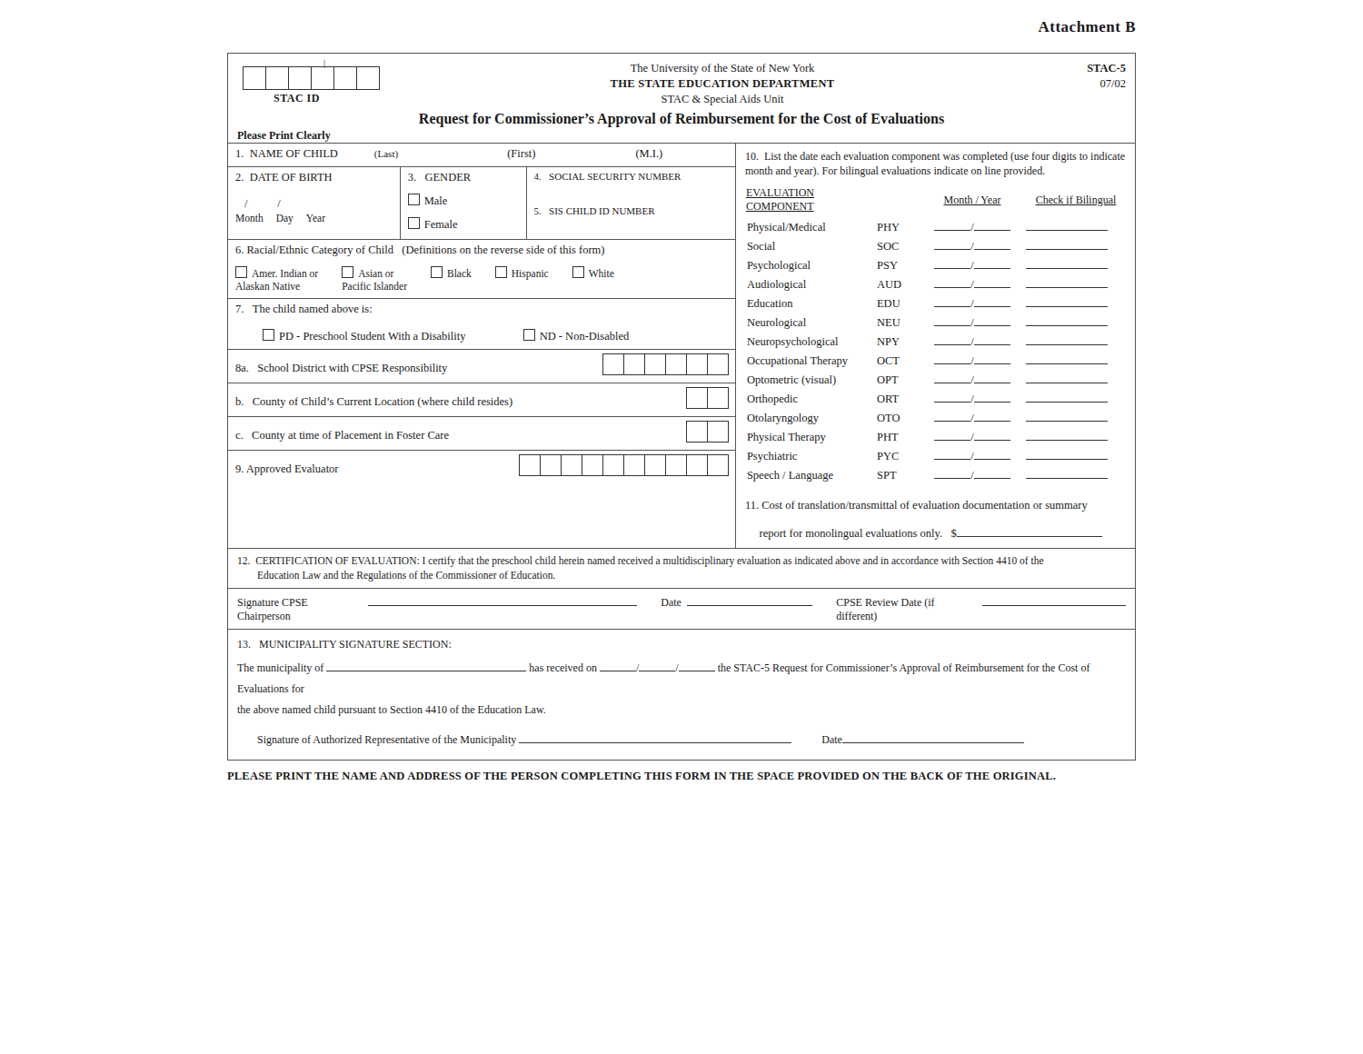Attachment B
|
STAC ID
The University of the State of New York
THE STATE EDUCATION DEPARTMENT
STAC & Special Aids Unit
STAC-5
07/02
Request for Commissioner’s Approval of Reimbursement for the Cost of Evaluations
Please Print Clearly
1. NAME OF CHILD (Last) (First) (M.I.)
2. DATE OF BIRTH
/ /
Month Day Year
3. GENDER
Male
Female
4. SOCIAL SECURITY NUMBER
5. SIS CHILD ID NUMBER
6. Racial/Ethnic Category of Child (Definitions on the reverse side of this form)
Amer. Indian or
Alaskan Native
Asian or
Pacific Islander
Black
Hispanic
White
7. The child named above is:
PD - Preschool Student With a Disability ND - Non-Disabled
8a. School District with CPSE Responsibility
b. County of Child’s Current Location (where child resides)
c. County at time of Placement in Foster Care
9. Approved Evaluator
10. List the date each evaluation component was completed (use four digits to indicate month and year). For bilingual evaluations indicate on line provided.
| EVALUATION COMPONENT | | Month / Year | Check if Bilingual |
| --- | --- | --- | --- |
| Physical/Medical | PHY | / | |
| Social | SOC | / | |
| Psychological | PSY | / | |
| Audiological | AUD | / | |
| Education | EDU | / | |
| Neurological | NEU | / | |
| Neuropsychological | NPY | / | |
| Occupational Therapy | OCT | / | |
| Optometric (visual) | OPT | / | |
| Orthopedic | ORT | / | |
| Otolaryngology | OTO | / | |
| Physical Therapy | PHT | / | |
| Psychiatric | PYC | / | |
| Speech / Language | SPT | / | |
11. Cost of translation/transmittal of evaluation documentation or summary
report for monolingual evaluations only. $
12. CERTIFICATION OF EVALUATION: I certify that the preschool child herein named received a multidisciplinary evaluation as indicated above and in accordance with Section 4410 of the
Education Law and the Regulations of the Commissioner of Education.
Signature CPSE Chairperson Date CPSE Review Date (if different)
13. MUNICIPALITY SIGNATURE SECTION:
The municipality of has received on / / the STAC-5 Request for Commissioner’s Approval of Reimbursement for the Cost of Evaluations for
the above named child pursuant to Section 4410 of the Education Law.
Signature of Authorized Representative of the Municipality Date
PLEASE PRINT THE NAME AND ADDRESS OF THE PERSON COMPLETING THIS FORM IN THE SPACE PROVIDED ON THE BACK OF THE ORIGINAL.